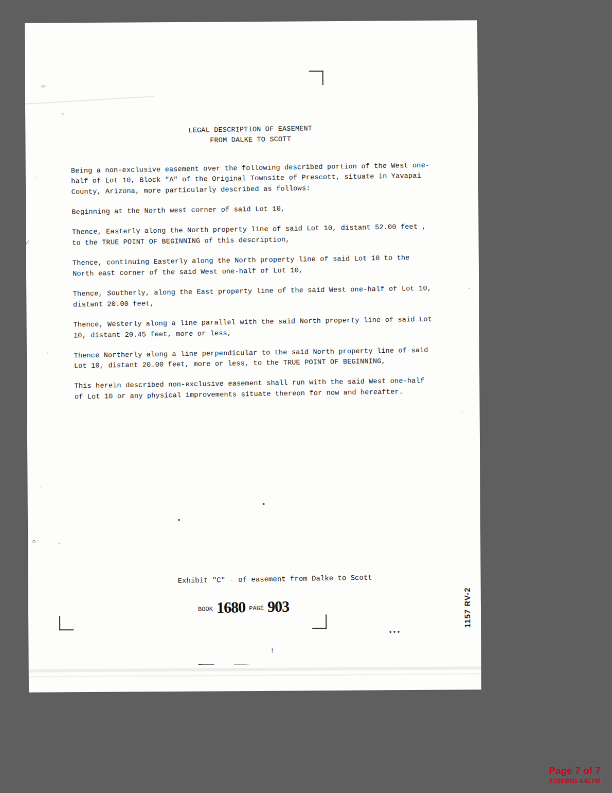⁄
○
•
•
!
————
————
•••
LEGAL DESCRIPTION OF EASEMENT
FROM DALKE TO SCOTT
Being a non-exclusive easement over the following described portion of the West one-half of Lot 10, Block "A" of the Original Townsite of Prescott, situate in Yavapai County, Arizona, more particularly described as follows:
Beginning at the North west corner of said Lot 10,
Thence, Easterly along the North property line of said Lot 10, distant 52.00 feet , to the TRUE POINT OF BEGINNING of this description,
Thence, continuing Easterly along the North property line of said Lot 10 to the North east corner of the said West one-half of Lot 10,
Thence, Southerly, along the East property line of the said West one-half of Lot 10, distant 20.00 feet,
Thence, Westerly along a line parallel with the said North property line of said Lot 10, distant 20.45 feet, more or less,
Thence Northerly along a line perpendicular to the said North property line of said Lot 10, distant 20.00 feet, more or less, to the TRUE POINT OF BEGINNING,
This herein described non-exclusive easement shall run with the said West one-half of Lot 10 or any physical improvements situate thereon for now and hereafter.
Exhibit "C" - of easement from Dalke to Scott
BOOK 1680 PAGE 903
1157 RV-2
Page 7 of 7
07/28/2021 4:41 PM